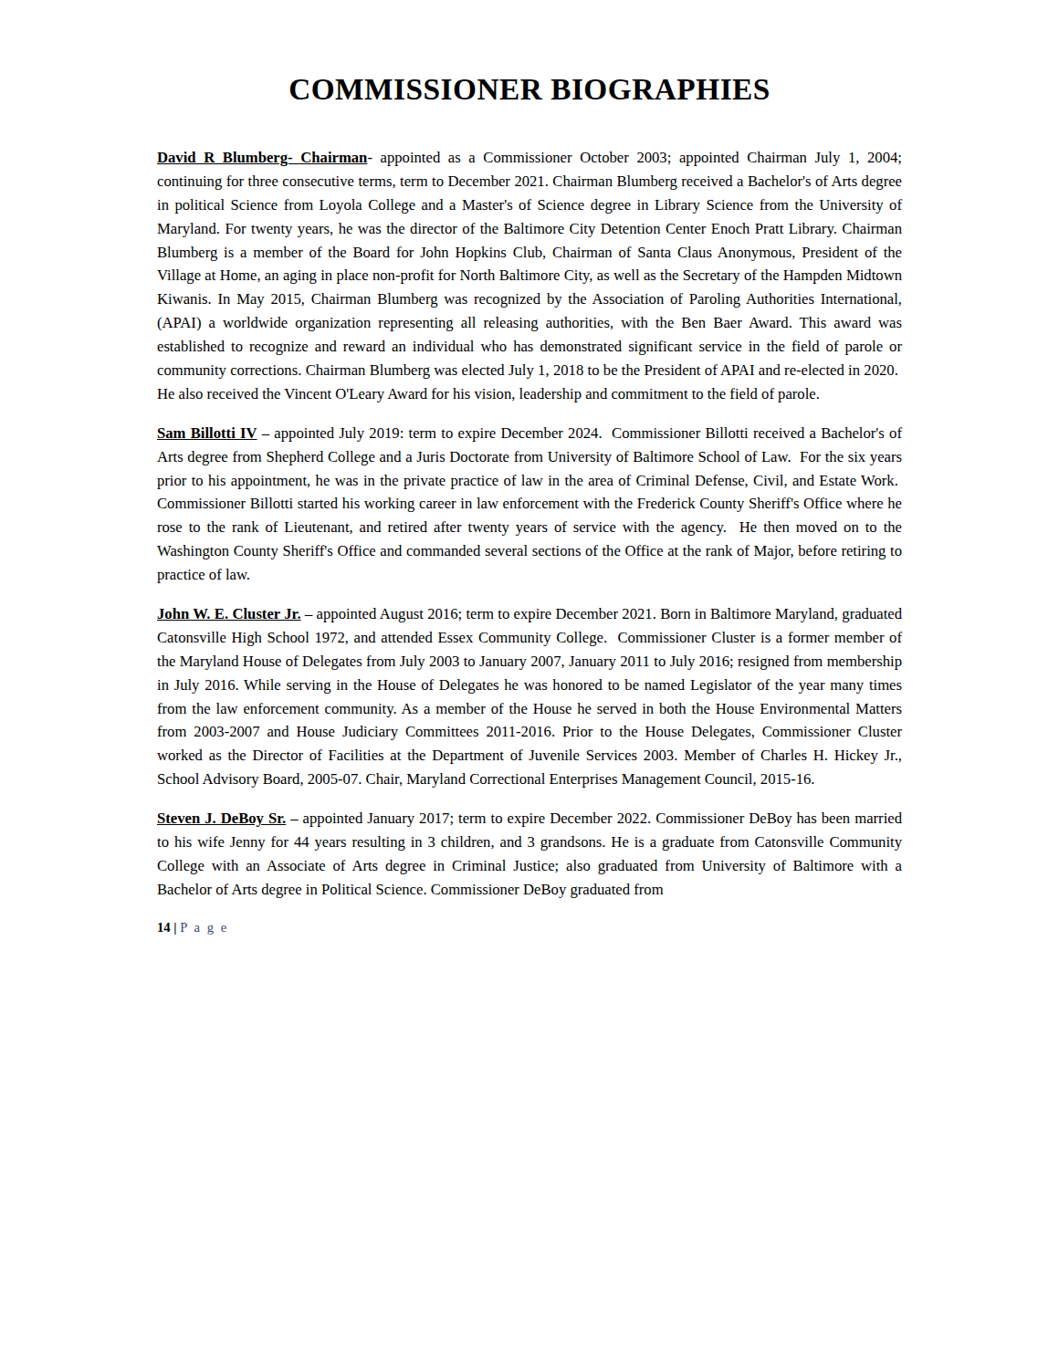Commissioner Biographies
David R Blumberg- Chairman- appointed as a Commissioner October 2003; appointed Chairman July 1, 2004; continuing for three consecutive terms, term to December 2021. Chairman Blumberg received a Bachelor's of Arts degree in political Science from Loyola College and a Master's of Science degree in Library Science from the University of Maryland. For twenty years, he was the director of the Baltimore City Detention Center Enoch Pratt Library. Chairman Blumberg is a member of the Board for John Hopkins Club, Chairman of Santa Claus Anonymous, President of the Village at Home, an aging in place non-profit for North Baltimore City, as well as the Secretary of the Hampden Midtown Kiwanis. In May 2015, Chairman Blumberg was recognized by the Association of Paroling Authorities International, (APAI) a worldwide organization representing all releasing authorities, with the Ben Baer Award. This award was established to recognize and reward an individual who has demonstrated significant service in the field of parole or community corrections. Chairman Blumberg was elected July 1, 2018 to be the President of APAI and re-elected in 2020. He also received the Vincent O'Leary Award for his vision, leadership and commitment to the field of parole.
Sam Billotti IV – appointed July 2019: term to expire December 2024. Commissioner Billotti received a Bachelor's of Arts degree from Shepherd College and a Juris Doctorate from University of Baltimore School of Law. For the six years prior to his appointment, he was in the private practice of law in the area of Criminal Defense, Civil, and Estate Work. Commissioner Billotti started his working career in law enforcement with the Frederick County Sheriff's Office where he rose to the rank of Lieutenant, and retired after twenty years of service with the agency. He then moved on to the Washington County Sheriff's Office and commanded several sections of the Office at the rank of Major, before retiring to practice of law.
John W. E. Cluster Jr. – appointed August 2016; term to expire December 2021. Born in Baltimore Maryland, graduated Catonsville High School 1972, and attended Essex Community College. Commissioner Cluster is a former member of the Maryland House of Delegates from July 2003 to January 2007, January 2011 to July 2016; resigned from membership in July 2016. While serving in the House of Delegates he was honored to be named Legislator of the year many times from the law enforcement community. As a member of the House he served in both the House Environmental Matters from 2003-2007 and House Judiciary Committees 2011-2016. Prior to the House Delegates, Commissioner Cluster worked as the Director of Facilities at the Department of Juvenile Services 2003. Member of Charles H. Hickey Jr., School Advisory Board, 2005-07. Chair, Maryland Correctional Enterprises Management Council, 2015-16.
Steven J. DeBoy Sr. – appointed January 2017; term to expire December 2022. Commissioner DeBoy has been married to his wife Jenny for 44 years resulting in 3 children, and 3 grandsons. He is a graduate from Catonsville Community College with an Associate of Arts degree in Criminal Justice; also graduated from University of Baltimore with a Bachelor of Arts degree in Political Science. Commissioner DeBoy graduated from
14 | P a g e